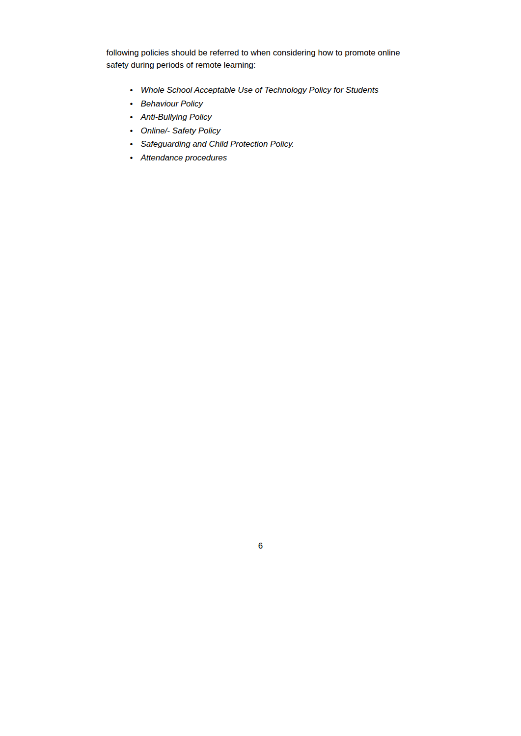following policies should be referred to when considering how to promote online safety during periods of remote learning:
Whole School Acceptable Use of Technology Policy for Students
Behaviour Policy
Anti-Bullying Policy
Online/- Safety Policy
Safeguarding and Child Protection Policy.
Attendance procedures
6